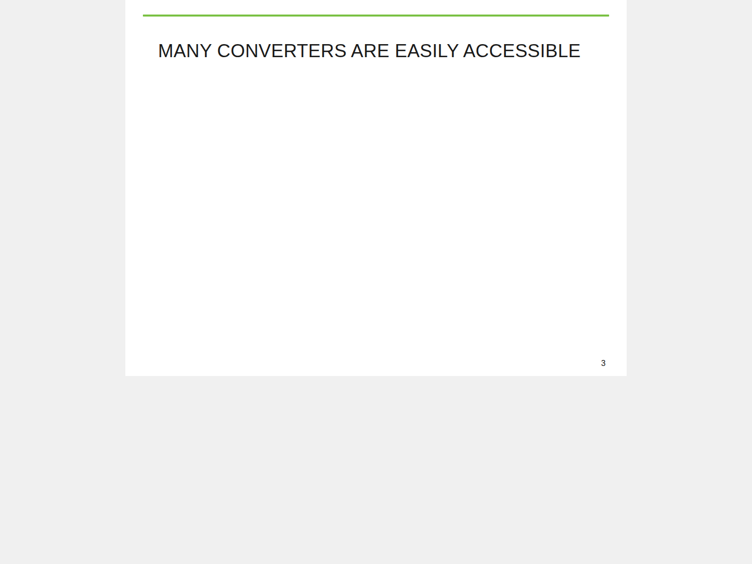MANY CONVERTERS ARE EASILY ACCESSIBLE
3